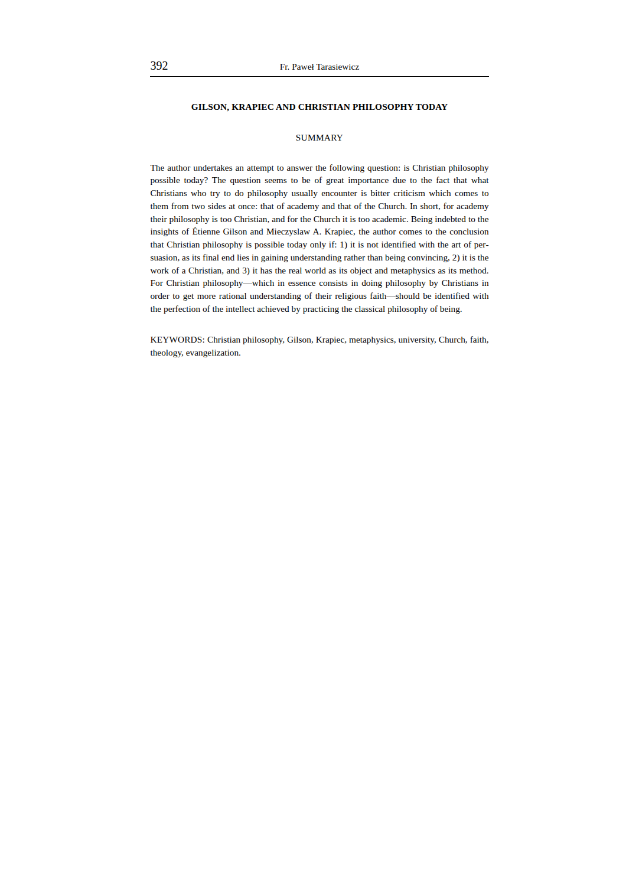392
Fr. Paweł Tarasiewicz
GILSON, KRAPIEC AND CHRISTIAN PHILOSOPHY TODAY
SUMMARY
The author undertakes an attempt to answer the following question: is Christian philosophy possible today? The question seems to be of great importance due to the fact that what Christians who try to do philosophy usually encounter is bitter criticism which comes to them from two sides at once: that of academy and that of the Church. In short, for academy their philosophy is too Christian, and for the Church it is too academic. Being indebted to the insights of Étienne Gilson and Mieczyslaw A. Krapiec, the author comes to the conclusion that Christian philosophy is possible today only if: 1) it is not identified with the art of persuasion, as its final end lies in gaining understanding rather than being convincing, 2) it is the work of a Christian, and 3) it has the real world as its object and metaphysics as its method. For Christian philosophy—which in essence consists in doing philosophy by Christians in order to get more rational understanding of their religious faith—should be identified with the perfection of the intellect achieved by practicing the classical philosophy of being.
KEYWORDS: Christian philosophy, Gilson, Krapiec, metaphysics, university, Church, faith, theology, evangelization.